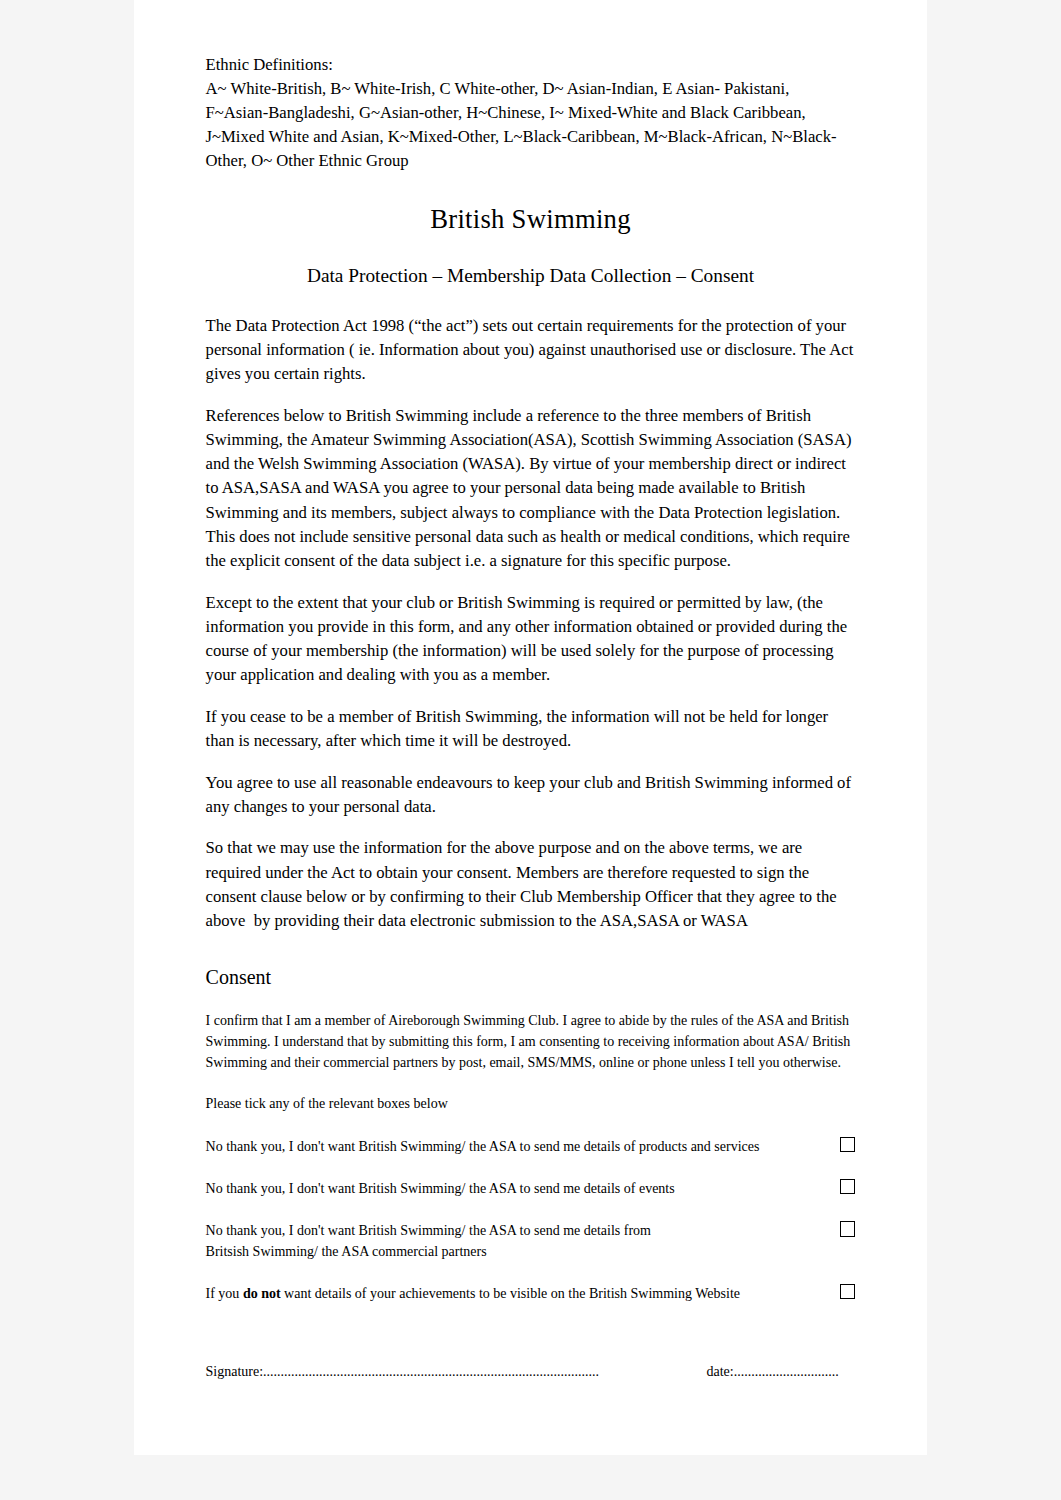Ethnic Definitions:
A~ White-British, B~ White-Irish, C White-other, D~ Asian-Indian, E Asian- Pakistani, F~Asian-Bangladeshi, G~Asian-other, H~Chinese, I~ Mixed-White and Black Caribbean, J~Mixed White and Asian, K~Mixed-Other, L~Black-Caribbean, M~Black-African, N~Black-Other, O~ Other Ethnic Group
British Swimming
Data Protection – Membership Data Collection – Consent
The Data Protection Act 1998 (“the act”) sets out certain requirements for the protection of your personal information ( ie. Information about you) against unauthorised use or disclosure. The Act gives you certain rights.
References below to British Swimming include a reference to the three members of British Swimming, the Amateur Swimming Association(ASA), Scottish Swimming Association (SASA) and the Welsh Swimming Association (WASA). By virtue of your membership direct or indirect to ASA,SASA and WASA you agree to your personal data being made available to British Swimming and its members, subject always to compliance with the Data Protection legislation. This does not include sensitive personal data such as health or medical conditions, which require the explicit consent of the data subject i.e. a signature for this specific purpose.
Except to the extent that your club or British Swimming is required or permitted by law, (the information you provide in this form, and any other information obtained or provided during the course of your membership (the information) will be used solely for the purpose of processing your application and dealing with you as a member.
If you cease to be a member of British Swimming, the information will not be held for longer than is necessary, after which time it will be destroyed.
You agree to use all reasonable endeavours to keep your club and British Swimming informed of any changes to your personal data.
So that we may use the information for the above purpose and on the above terms, we are required under the Act to obtain your consent. Members are therefore requested to sign the consent clause below or by confirming to their Club Membership Officer that they agree to the above by providing their data electronic submission to the ASA,SASA or WASA
Consent
I confirm that I am a member of Aireborough Swimming Club. I agree to abide by the rules of the ASA and British Swimming. I understand that by submitting this form, I am consenting to receiving information about ASA/ British Swimming and their commercial partners by post, email, SMS/MMS, online or phone unless I tell you otherwise.
Please tick any of the relevant boxes below
| No thank you, I don't want British Swimming/ the ASA to send me details of products and services | |
| No thank you, I don't want British Swimming/ the ASA to send me details of events | |
| No thank you, I don't want British Swimming/ the ASA to send me details from Britsish Swimming/ the ASA commercial partners | |
| If you do not want details of your achievements to be visible on the British Swimming Website | |
Signature:................................................................................................ date:..............................